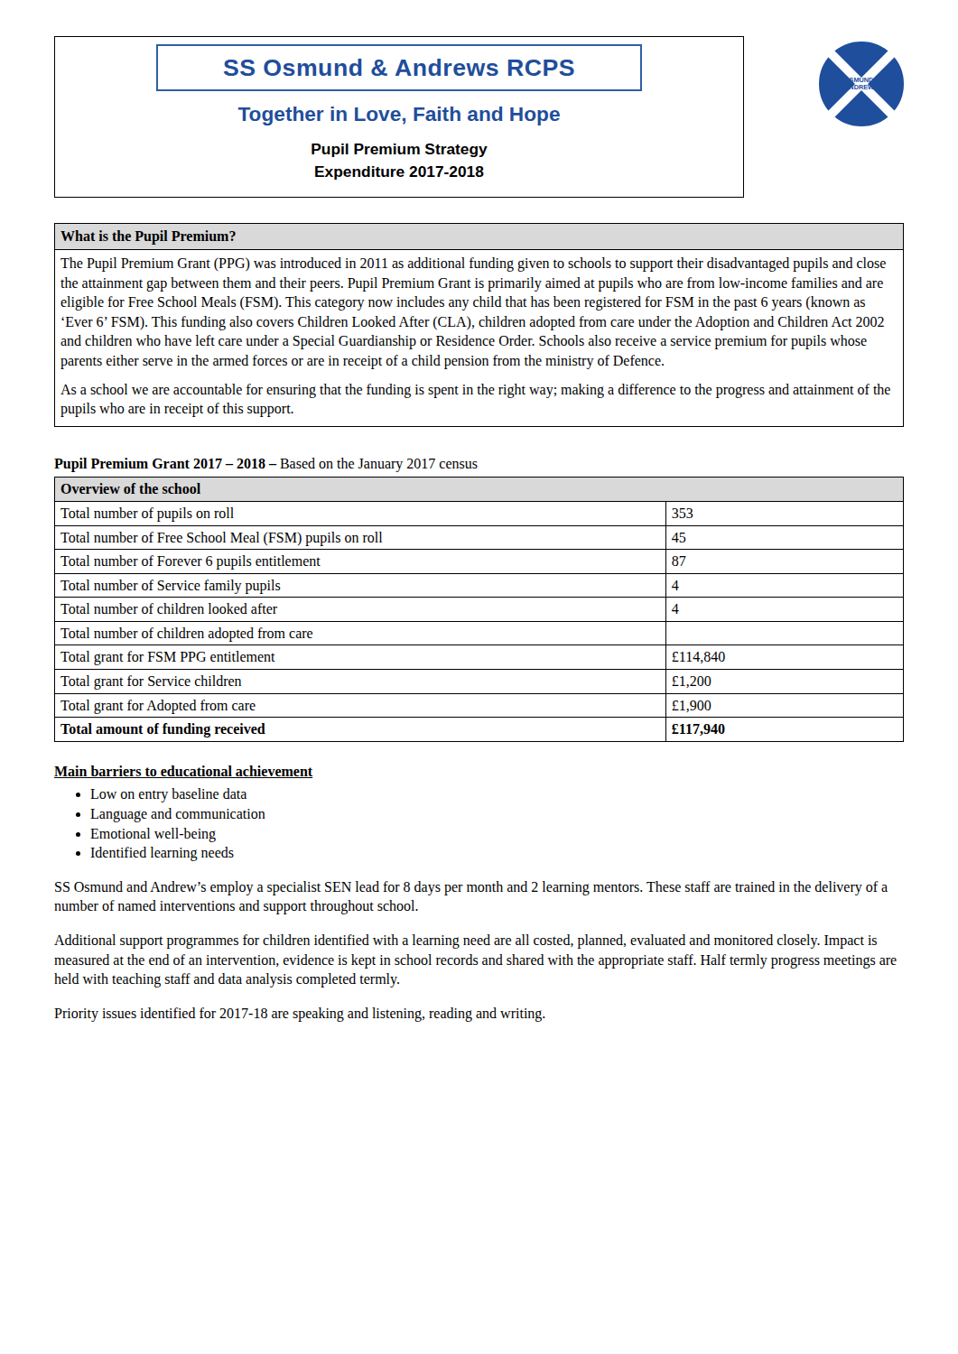SS Osmund & Andrews RCPS
Together in Love, Faith and Hope
Pupil Premium Strategy
Expenditure 2017-2018
SS OSMUND AND ANDREWS
What is the Pupil Premium?
The Pupil Premium Grant (PPG) was introduced in 2011 as additional funding given to schools to support their disadvantaged pupils and close the attainment gap between them and their peers. Pupil Premium Grant is primarily aimed at pupils who are from low-income families and are eligible for Free School Meals (FSM). This category now includes any child that has been registered for FSM in the past 6 years (known as ‘Ever 6’ FSM). This funding also covers Children Looked After (CLA), children adopted from care under the Adoption and Children Act 2002 and children who have left care under a Special Guardianship or Residence Order. Schools also receive a service premium for pupils whose parents either serve in the armed forces or are in receipt of a child pension from the ministry of Defence.
As a school we are accountable for ensuring that the funding is spent in the right way; making a difference to the progress and attainment of the pupils who are in receipt of this support.
Pupil Premium Grant 2017 – 2018 – Based on the January 2017 census
| Overview of the school |
| Total number of pupils on roll | 353 |
| Total number of Free School Meal (FSM) pupils on roll | 45 |
| Total number of Forever 6 pupils entitlement | 87 |
| Total number of Service family pupils | 4 |
| Total number of children looked after | 4 |
| Total number of children adopted from care | |
| Total grant for FSM PPG entitlement | £114,840 |
| Total grant for Service children | £1,200 |
| Total grant for Adopted from care | £1,900 |
| Total amount of funding received | £117,940 |
Main barriers to educational achievement
Low on entry baseline data
Language and communication
Emotional well-being
Identified learning needs
SS Osmund and Andrew’s employ a specialist SEN lead for 8 days per month and 2 learning mentors. These staff are trained in the delivery of a number of named interventions and support throughout school.
Additional support programmes for children identified with a learning need are all costed, planned, evaluated and monitored closely. Impact is measured at the end of an intervention, evidence is kept in school records and shared with the appropriate staff. Half termly progress meetings are held with teaching staff and data analysis completed termly.
Priority issues identified for 2017-18 are speaking and listening, reading and writing.